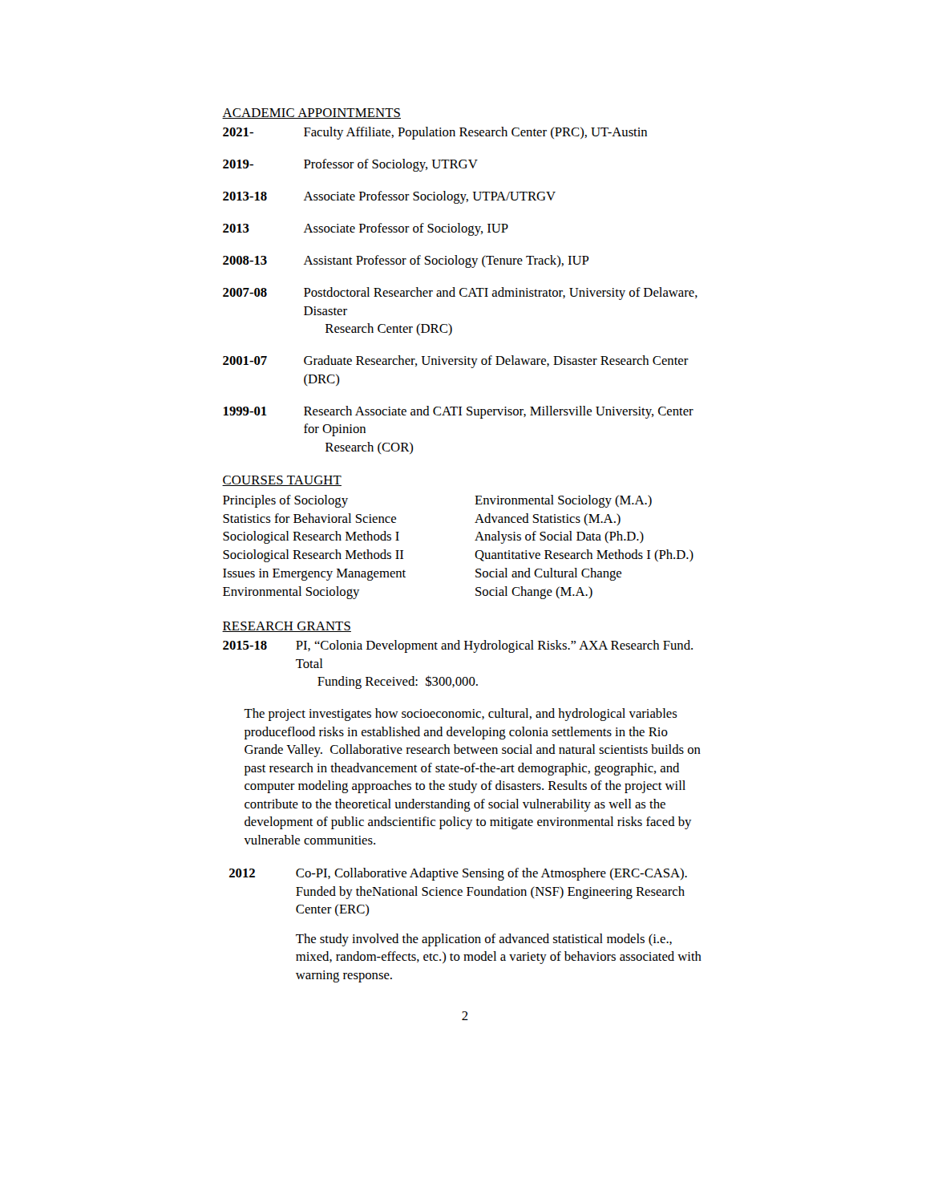ACADEMIC APPOINTMENTS
2021-
Faculty Affiliate, Population Research Center (PRC), UT-Austin
2019-
Professor of Sociology, UTRGV
2013-18
Associate Professor Sociology, UTPA/UTRGV
2013
Associate Professor of Sociology, IUP
2008-13
Assistant Professor of Sociology (Tenure Track), IUP
2007-08
Postdoctoral Researcher and CATI administrator, University of Delaware, Disaster Research Center (DRC)
2001-07
Graduate Researcher, University of Delaware, Disaster Research Center (DRC)
1999-01
Research Associate and CATI Supervisor, Millersville University, Center for Opinion Research (COR)
COURSES TAUGHT
| Principles of Sociology | Environmental Sociology (M.A.) |
| Statistics for Behavioral Science | Advanced Statistics (M.A.) |
| Sociological Research Methods I | Analysis of Social Data (Ph.D.) |
| Sociological Research Methods II | Quantitative Research Methods I (Ph.D.) |
| Issues in Emergency Management | Social and Cultural Change |
| Environmental Sociology | Social Change (M.A.) |
RESEARCH GRANTS
2015-18
PI, “Colonia Development and Hydrological Risks.” AXA Research Fund. Total Funding Received: $300,000.
The project investigates how socioeconomic, cultural, and hydrological variables produceflood risks in established and developing colonia settlements in the Rio Grande Valley. Collaborative research between social and natural scientists builds on past research in theadvancement of state-of-the-art demographic, geographic, and computer modeling approaches to the study of disasters. Results of the project will contribute to the theoretical understanding of social vulnerability as well as the development of public andscientific policy to mitigate environmental risks faced by vulnerable communities.
2012
Co-PI, Collaborative Adaptive Sensing of the Atmosphere (ERC-CASA). Funded by theNational Science Foundation (NSF) Engineering Research Center (ERC)
The study involved the application of advanced statistical models (i.e., mixed, random-effects, etc.) to model a variety of behaviors associated with warning response.
2